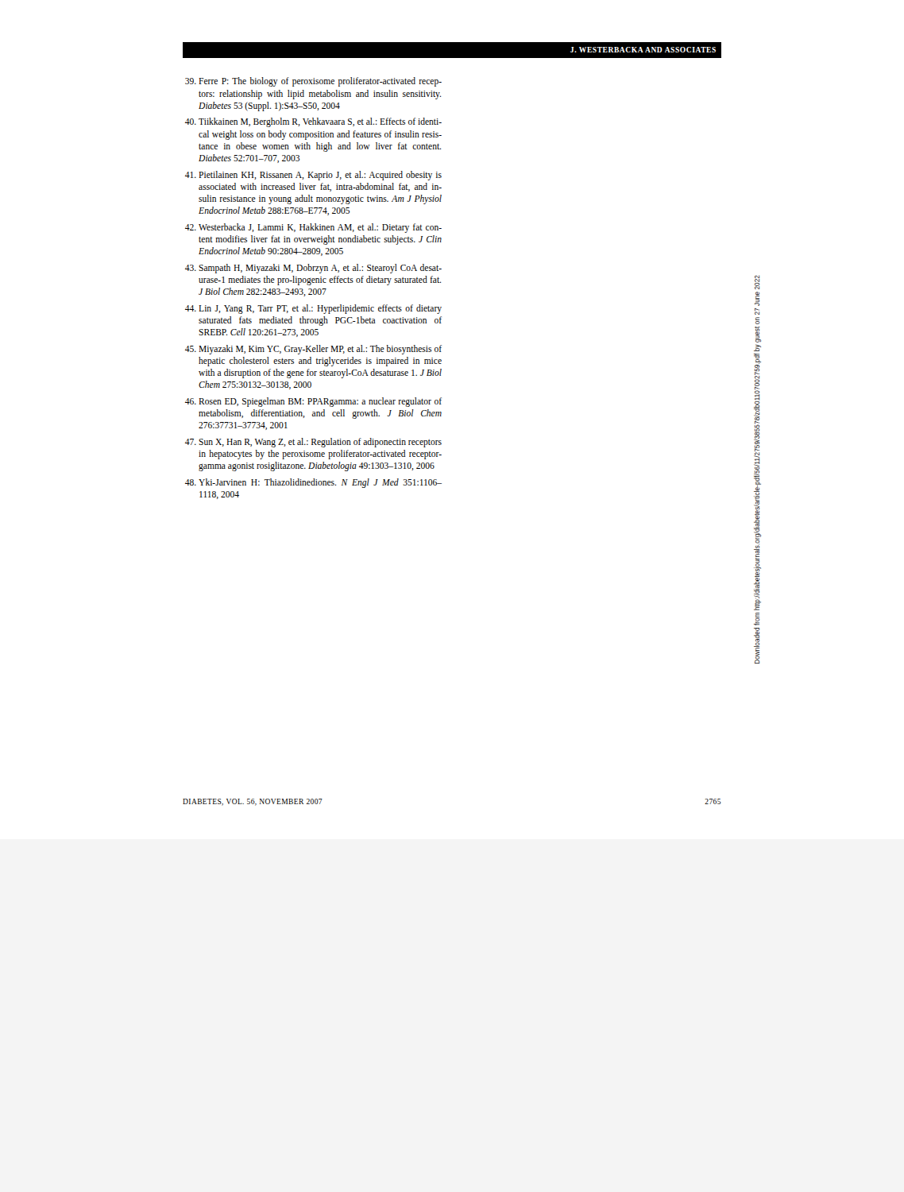J. Westerbacka and Associates
39. Ferre P: The biology of peroxisome proliferator-activated receptors: relationship with lipid metabolism and insulin sensitivity. Diabetes 53 (Suppl. 1):S43–S50, 2004
40. Tiikkainen M, Bergholm R, Vehkavaara S, et al.: Effects of identical weight loss on body composition and features of insulin resistance in obese women with high and low liver fat content. Diabetes 52:701–707, 2003
41. Pietilainen KH, Rissanen A, Kaprio J, et al.: Acquired obesity is associated with increased liver fat, intra-abdominal fat, and insulin resistance in young adult monozygotic twins. Am J Physiol Endocrinol Metab 288:E768–E774, 2005
42. Westerbacka J, Lammi K, Hakkinen AM, et al.: Dietary fat content modifies liver fat in overweight nondiabetic subjects. J Clin Endocrinol Metab 90:2804–2809, 2005
43. Sampath H, Miyazaki M, Dobrzyn A, et al.: Stearoyl CoA desaturase-1 mediates the pro-lipogenic effects of dietary saturated fat. J Biol Chem 282:2483–2493, 2007
44. Lin J, Yang R, Tarr PT, et al.: Hyperlipidemic effects of dietary saturated fats mediated through PGC-1beta coactivation of SREBP. Cell 120:261–273, 2005
45. Miyazaki M, Kim YC, Gray-Keller MP, et al.: The biosynthesis of hepatic cholesterol esters and triglycerides is impaired in mice with a disruption of the gene for stearoyl-CoA desaturase 1. J Biol Chem 275:30132–30138, 2000
46. Rosen ED, Spiegelman BM: PPARgamma: a nuclear regulator of metabolism, differentiation, and cell growth. J Biol Chem 276:37731–37734, 2001
47. Sun X, Han R, Wang Z, et al.: Regulation of adiponectin receptors in hepatocytes by the peroxisome proliferator-activated receptor-gamma agonist rosiglitazone. Diabetologia 49:1303–1310, 2006
48. Yki-Jarvinen H: Thiazolidinediones. N Engl J Med 351:1106–1118, 2004
Downloaded from http://diabetesjournals.org/diabetes/article-pdf/56/11/2759/385578/zdb01107002759.pdf by guest on 27 June 2022
DIABETES, VOL. 56, NOVEMBER 2007 2765